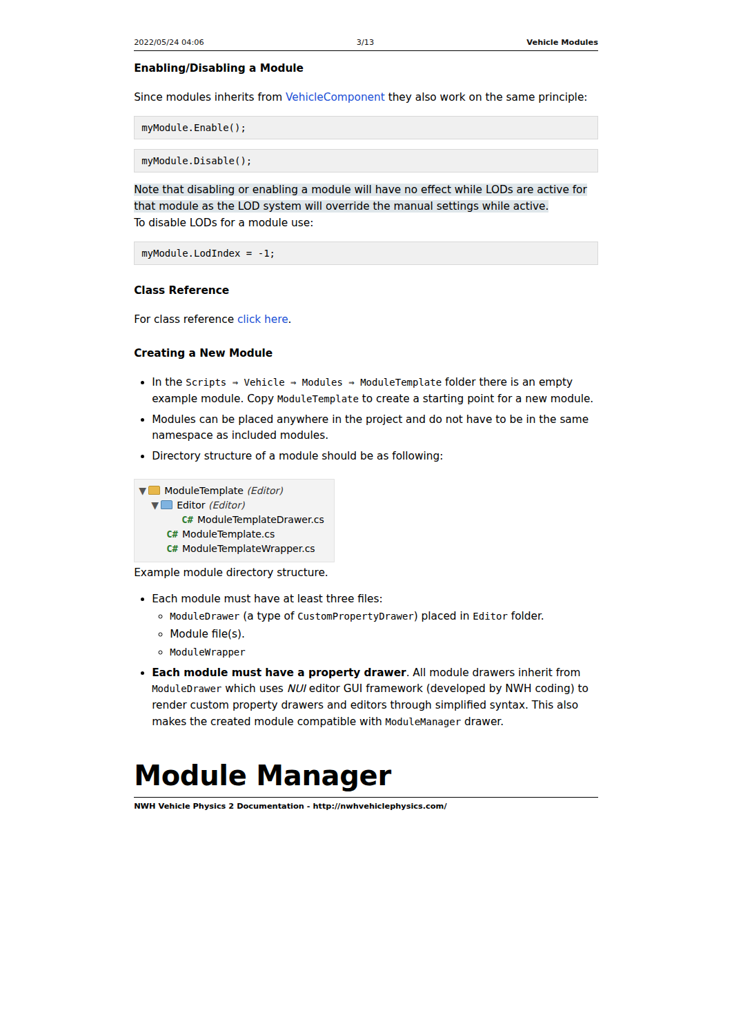2022/05/24 04:06
3/13
Vehicle Modules
Enabling/Disabling a Module
Since modules inherits from VehicleComponent they also work on the same principle:
myModule.Enable();
myModule.Disable();
Note that disabling or enabling a module will have no effect while LODs are active for that module as the LOD system will override the manual settings while active.
To disable LODs for a module use:
myModule.LodIndex = -1;
Class Reference
For class reference click here.
Creating a New Module
In the Scripts ⇒ Vehicle ⇒ Modules ⇒ ModuleTemplate folder there is an empty example module. Copy ModuleTemplate to create a starting point for a new module.
Modules can be placed anywhere in the project and do not have to be in the same namespace as included modules.
Directory structure of a module should be as following:
▼ ModuleTemplate (Editor)
▼ Editor (Editor)
C#ModuleTemplateDrawer.cs
C#ModuleTemplate.cs
C#ModuleTemplateWrapper.cs
Example module directory structure.
Each module must have at least three files:
ModuleDrawer (a type of CustomPropertyDrawer) placed in Editor folder.
Module file(s).
ModuleWrapper
Each module must have a property drawer. All module drawers inherit from ModuleDrawer which uses NUI editor GUI framework (developed by NWH coding) to render custom property drawers and editors through simplified syntax. This also makes the created module compatible with ModuleManager drawer.
Module Manager
NWH Vehicle Physics 2 Documentation - http://nwhvehiclephysics.com/